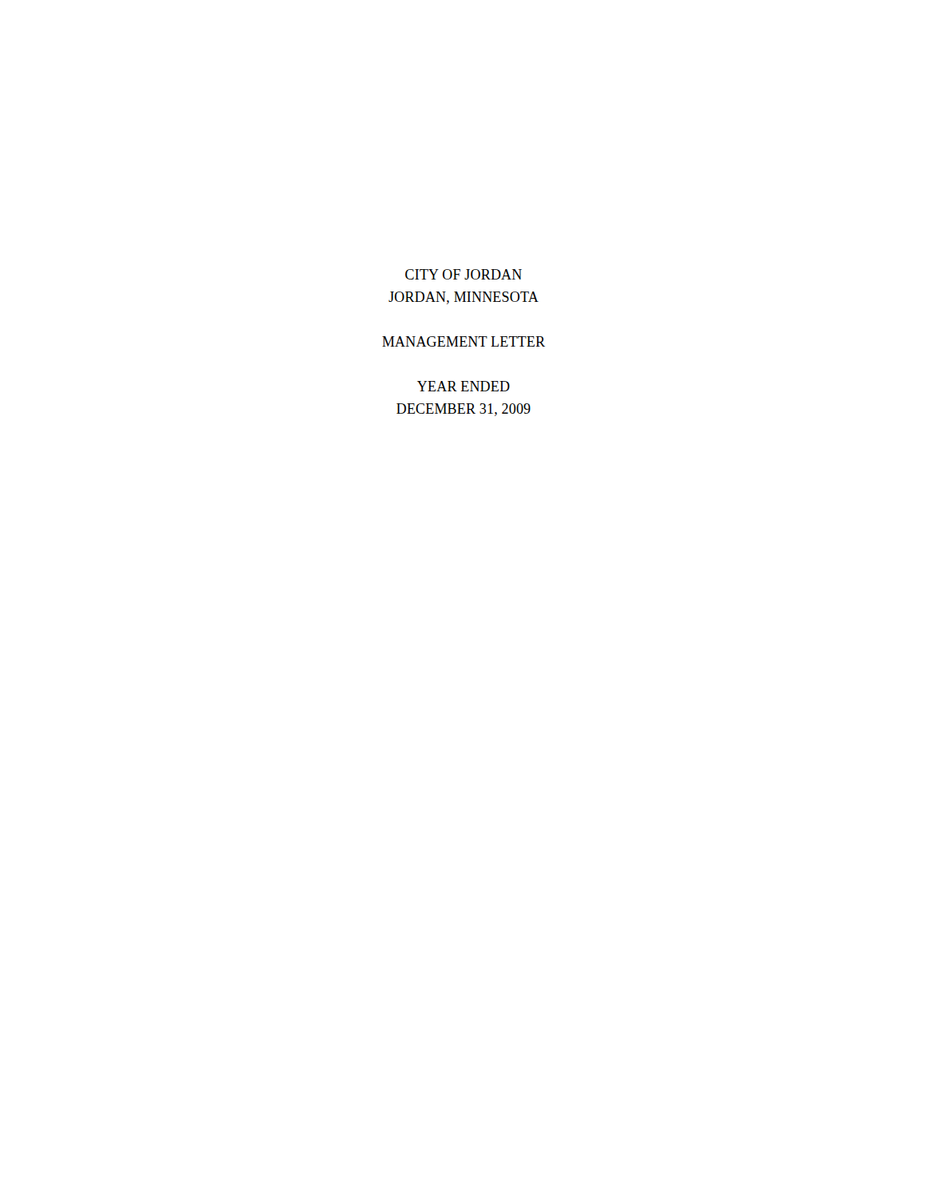CITY OF JORDAN
JORDAN, MINNESOTA
MANAGEMENT LETTER
YEAR ENDED
DECEMBER 31, 2009